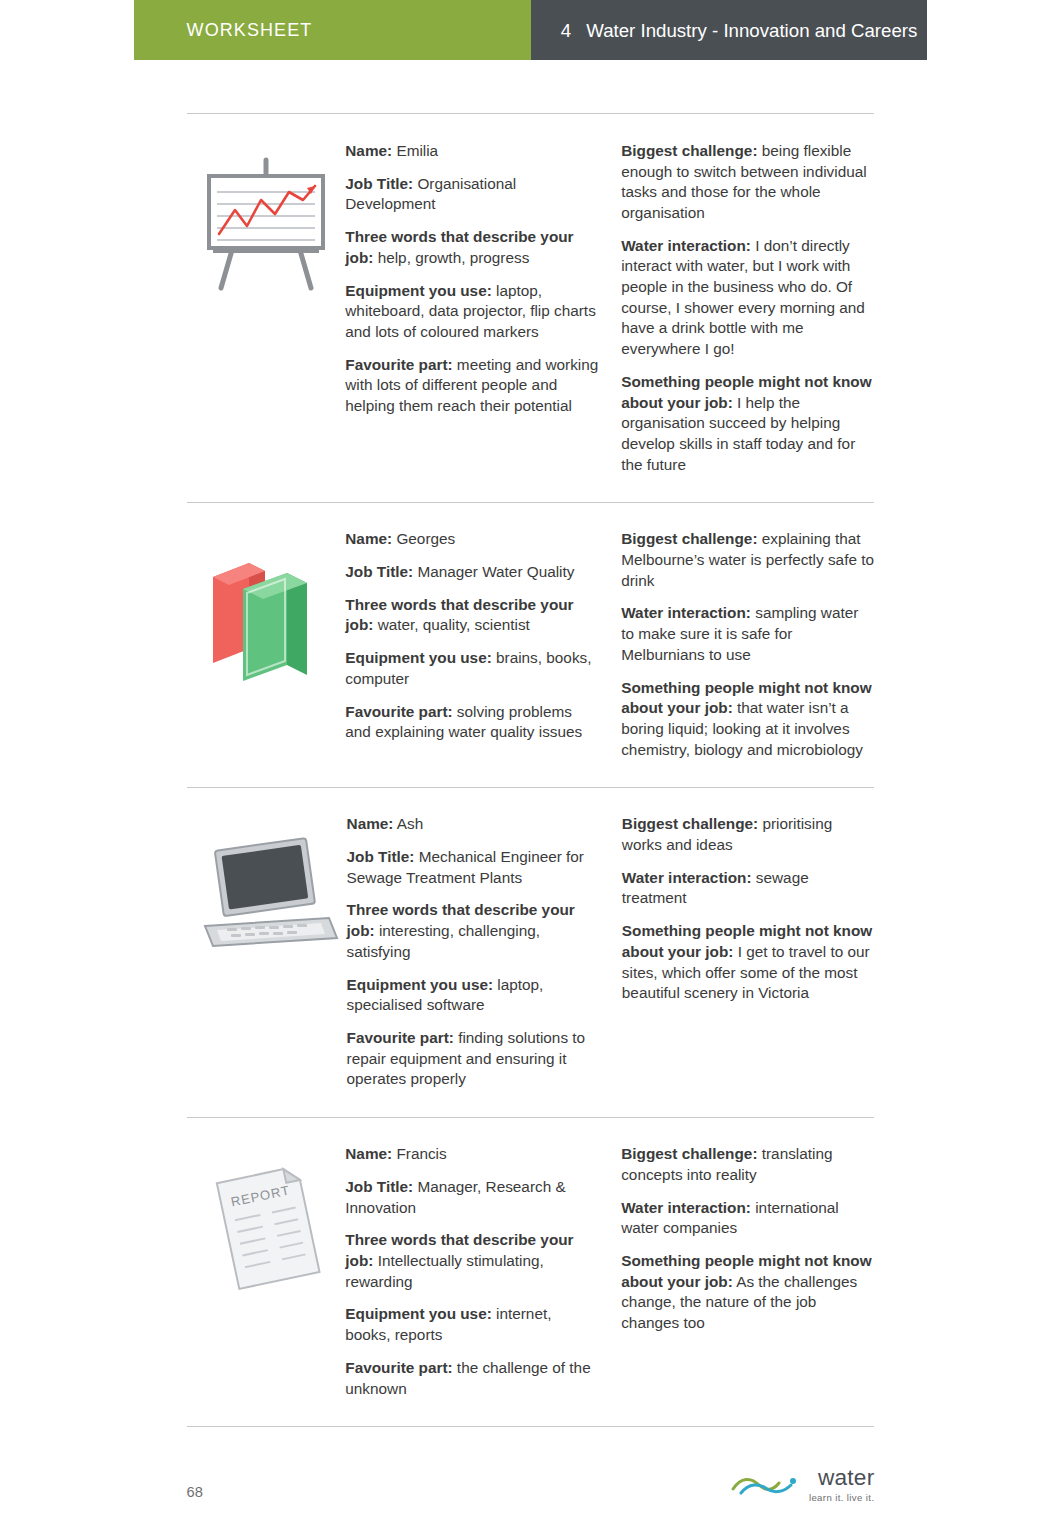WORKSHEET
4 Water Industry - Innovation and Careers
Name: Emilia
Job Title: Organisational Development
Three words that describe your job: help, growth, progress
Equipment you use: laptop, whiteboard, data projector, flip charts and lots of coloured markers
Favourite part: meeting and working with lots of different people and helping them reach their potential
Biggest challenge: being flexible enough to switch between individual tasks and those for the whole organisation
Water interaction: I don’t directly interact with water, but I work with people in the business who do. Of course, I shower every morning and have a drink bottle with me everywhere I go!
Something people might not know about your job: I help the organisation succeed by helping develop skills in staff today and for the future
Name: Georges
Job Title: Manager Water Quality
Three words that describe your job: water, quality, scientist
Equipment you use: brains, books, computer
Favourite part: solving problems and explaining water quality issues
Biggest challenge: explaining that Melbourne’s water is perfectly safe to drink
Water interaction: sampling water to make sure it is safe for Melburnians to use
Something people might not know about your job: that water isn’t a boring liquid; looking at it involves chemistry, biology and microbiology
Name: Ash
Job Title: Mechanical Engineer for Sewage Treatment Plants
Three words that describe your job: interesting, challenging, satisfying
Equipment you use: laptop, specialised software
Favourite part: finding solutions to repair equipment and ensuring it operates properly
Biggest challenge: prioritising works and ideas
Water interaction: sewage treatment
Something people might not know about your job: I get to travel to our sites, which offer some of the most beautiful scenery in Victoria
REPORT
Name: Francis
Job Title: Manager, Research & Innovation
Three words that describe your job: Intellectually stimulating, rewarding
Equipment you use: internet, books, reports
Favourite part: the challenge of the unknown
Biggest challenge: translating concepts into reality
Water interaction: international water companies
Something people might not know about your job: As the challenges change, the nature of the job changes too
68
water
learn it. live it.